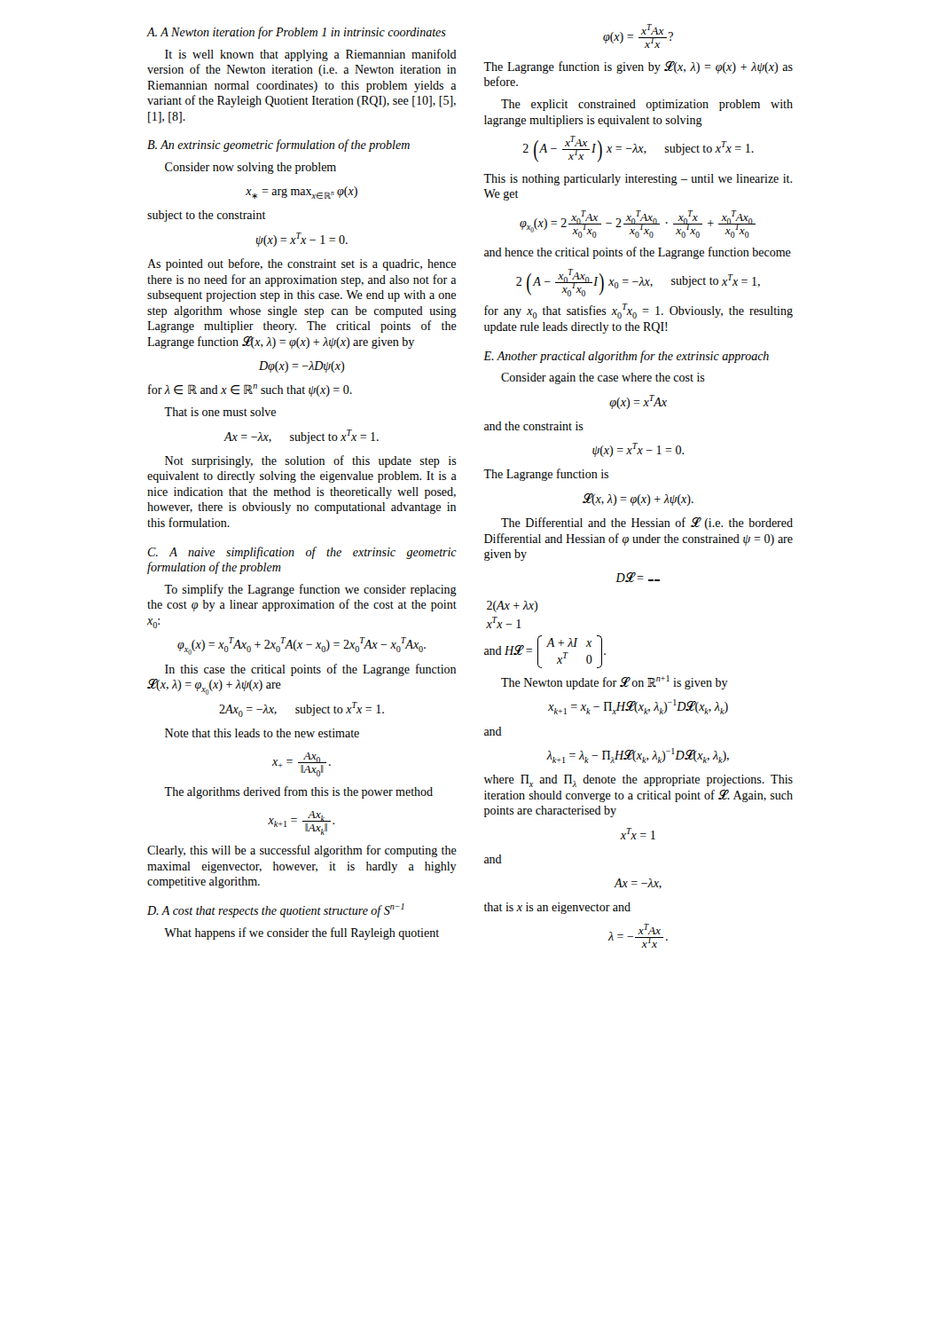A. A Newton iteration for Problem 1 in intrinsic coordinates
It is well known that applying a Riemannian manifold version of the Newton iteration (i.e. a Newton iteration in Riemannian normal coordinates) to this problem yields a variant of the Rayleigh Quotient Iteration (RQI), see [10], [5], [1], [8].
B. An extrinsic geometric formulation of the problem
Consider now solving the problem
x∗ = arg maxx∈ℝn φ(x)
subject to the constraint
ψ(x) = xTx − 1 = 0.
As pointed out before, the constraint set is a quadric, hence there is no need for an approximation step, and also not for a subsequent projection step in this case. We end up with a one step algorithm whose single step can be computed using Lagrange multiplier theory. The critical points of the Lagrange function 𝓛(x, λ) = φ(x) + λψ(x) are given by
Dφ(x) = −λDψ(x)
for λ ∈ ℝ and x ∈ ℝn such that ψ(x) = 0.
That is one must solve
Ax = −λx, subject to xTx = 1.
Not surprisingly, the solution of this update step is equivalent to directly solving the eigenvalue problem. It is a nice indication that the method is theoretically well posed, however, there is obviously no computational advantage in this formulation.
C. A naive simplification of the extrinsic geometric formulation of the problem
To simplify the Lagrange function we consider replacing the cost φ by a linear approximation of the cost at the point x0:
φx0(x) = x0TAx0 + 2x0TA(x − x0) = 2x0TAx − x0TAx0.
In this case the critical points of the Lagrange function 𝓛(x, λ) = φx0(x) + λψ(x) are
2Ax0 = −λx, subject to xTx = 1.
Note that this leads to the new estimate
x+ = Ax0‖Ax0‖.
The algorithms derived from this is the power method
xk+1 = Axk‖Axk‖.
Clearly, this will be a successful algorithm for computing the maximal eigenvector, however, it is hardly a highly competitive algorithm.
D. A cost that respects the quotient structure of Sn−1
What happens if we consider the full Rayleigh quotient
φ(x) = xTAx xTx?
The Lagrange function is given by 𝓛(x, λ) = φ(x) + λψ(x) as before.
The explicit constrained optimization problem with lagrange multipliers is equivalent to solving
2 (A − xTAx xTx I) x = −λx, subject to xTx = 1.
This is nothing particularly interesting – until we linearize it. We get
φx0(x) = 2x0TAx x0Tx0 − 2x0TAx0 x0Tx0 · x0Tx x0Tx0 + x0TAx0 x0Tx0
and hence the critical points of the Lagrange function become
2 (A − x0TAx0 x0Tx0 I) x0 = −λx, subject to xTx = 1,
for any x0 that satisfies x0Tx0 = 1. Obviously, the resulting update rule leads directly to the RQI!
E. Another practical algorithm for the extrinsic approach
Consider again the case where the cost is
φ(x) = xTAx
and the constraint is
ψ(x) = xTx − 1 = 0.
The Lagrange function is
𝓛(x, λ) = φ(x) + λψ(x).
The Differential and the Hessian of 𝓛 (i.e. the bordered Differential and Hessian of φ under the constrained ψ = 0) are given by
D𝓛 =
| 2( Ax + λx ) |
| x T x − 1 |
and H𝓛 =
| A + λI | x |
| x T | 0 |
.
The Newton update for 𝓛 on ℝn+1 is given by
xk+1 = xk − ΠxH𝓛(xk, λk)−1D𝓛(xk, λk)
and
λk+1 = λk − ΠλH𝓛(xk, λk)−1D𝓛(xk, λk),
where Πx and Πλ denote the appropriate projections. This iteration should converge to a critical point of 𝓛. Again, such points are characterised by
xTx = 1
and
Ax = −λx,
that is x is an eigenvector and
λ = −xTAx xTx.